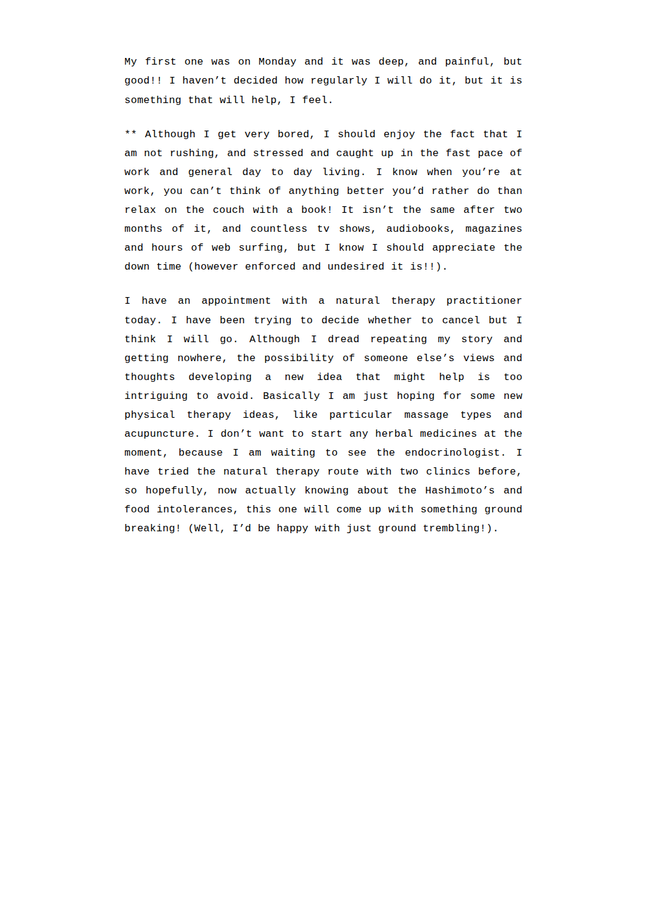My first one was on Monday and it was deep, and painful, but good!! I haven’t decided how regularly I will do it, but it is something that will help, I feel.
** Although I get very bored, I should enjoy the fact that I am not rushing, and stressed and caught up in the fast pace of work and general day to day living. I know when you’re at work, you can’t think of anything better you’d rather do than relax on the couch with a book! It isn’t the same after two months of it, and countless tv shows, audiobooks, magazines and hours of web surfing, but I know I should appreciate the down time (however enforced and undesired it is!!).
I have an appointment with a natural therapy practitioner today. I have been trying to decide whether to cancel but I think I will go. Although I dread repeating my story and getting nowhere, the possibility of someone else’s views and thoughts developing a new idea that might help is too intriguing to avoid. Basically I am just hoping for some new physical therapy ideas, like particular massage types and acupuncture. I don’t want to start any herbal medicines at the moment, because I am waiting to see the endocrinologist. I have tried the natural therapy route with two clinics before, so hopefully, now actually knowing about the Hashimoto’s and food intolerances, this one will come up with something ground breaking! (Well, I’d be happy with just ground trembling!).